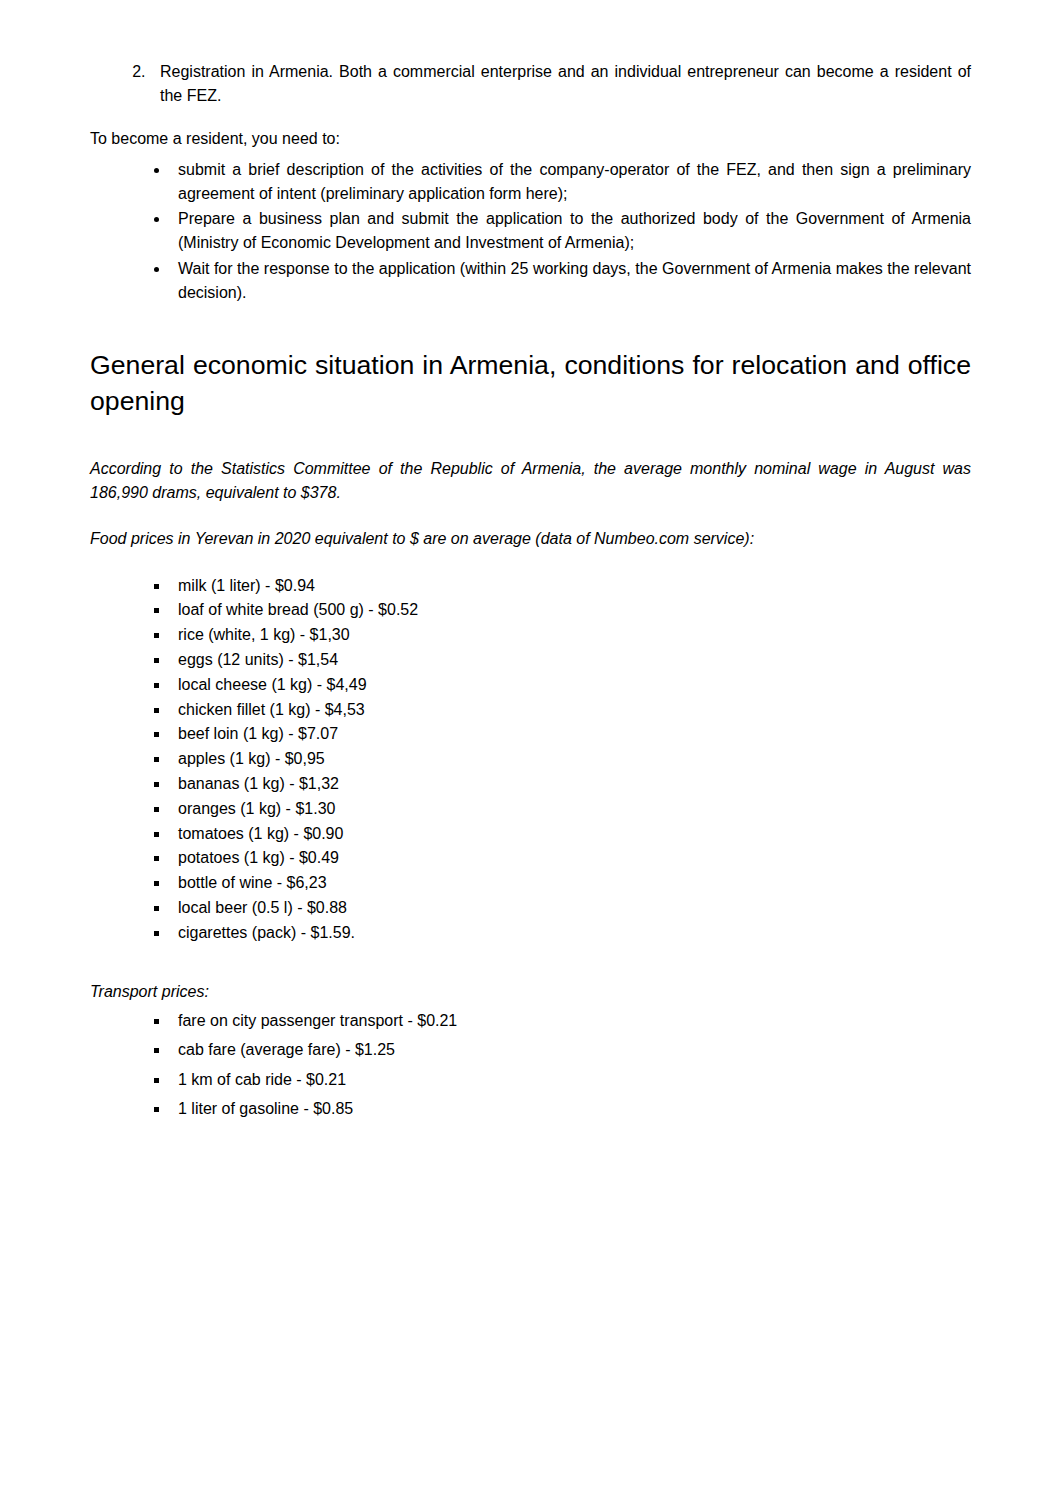Registration in Armenia. Both a commercial enterprise and an individual entrepreneur can become a resident of the FEZ.
To become a resident, you need to:
submit a brief description of the activities of the company-operator of the FEZ, and then sign a preliminary agreement of intent (preliminary application form here);
Prepare a business plan and submit the application to the authorized body of the Government of Armenia (Ministry of Economic Development and Investment of Armenia);
Wait for the response to the application (within 25 working days, the Government of Armenia makes the relevant decision).
General economic situation in Armenia, conditions for relocation and office opening
According to the Statistics Committee of the Republic of Armenia, the average monthly nominal wage in August was 186,990 drams, equivalent to $378.
Food prices in Yerevan in 2020 equivalent to $ are on average (data of Numbeo.com service):
milk (1 liter) - $0.94
loaf of white bread (500 g) - $0.52
rice (white, 1 kg) - $1,30
eggs (12 units) - $1,54
local cheese (1 kg) - $4,49
chicken fillet (1 kg) - $4,53
beef loin (1 kg) - $7.07
apples (1 kg) - $0,95
bananas (1 kg) - $1,32
oranges (1 kg) - $1.30
tomatoes (1 kg) - $0.90
potatoes (1 kg) - $0.49
bottle of wine - $6,23
local beer (0.5 l) - $0.88
cigarettes (pack) - $1.59.
Transport prices:
fare on city passenger transport - $0.21
cab fare (average fare) - $1.25
1 km of cab ride - $0.21
1 liter of gasoline - $0.85